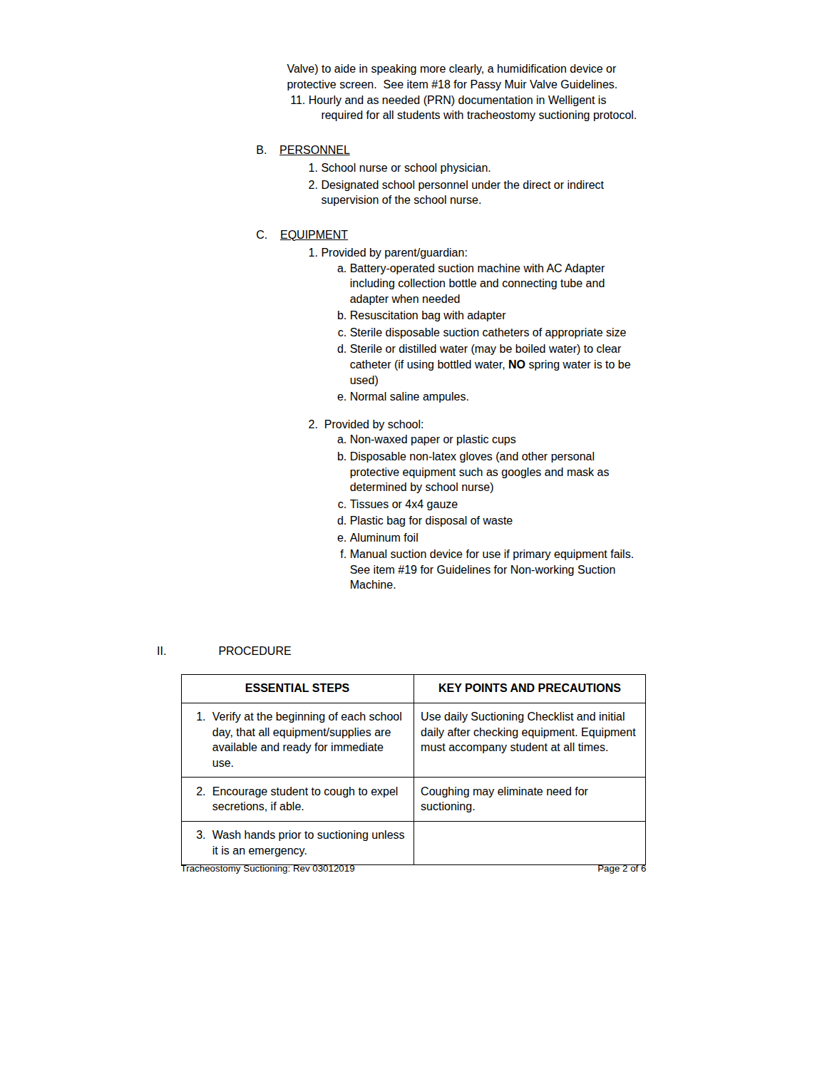Valve) to aide in speaking more clearly, a humidification device or
protective screen. See item #18 for Passy Muir Valve Guidelines.
11. Hourly and as needed (PRN) documentation in Welligent is required for all students with tracheostomy suctioning protocol.
B. PERSONNEL
School nurse or school physician.
Designated school personnel under the direct or indirect supervision of the school nurse.
C. EQUIPMENT
Provided by parent/guardian:
Battery-operated suction machine with AC Adapter including collection bottle and connecting tube and adapter when needed
Resuscitation bag with adapter
Sterile disposable suction catheters of appropriate size
Sterile or distilled water (may be boiled water) to clear catheter (if using bottled water, NO spring water is to be used)
Normal saline ampules.
Provided by school:
Non-waxed paper or plastic cups
Disposable non-latex gloves (and other personal protective equipment such as googles and mask as determined by school nurse)
Tissues or 4x4 gauze
Plastic bag for disposal of waste
Aluminum foil
Manual suction device for use if primary equipment fails. See item #19 for Guidelines for Non-working Suction Machine.
II. PROCEDURE
| ESSENTIAL STEPS | KEY POINTS AND PRECAUTIONS |
| --- | --- |
| Verify at the beginning of each school day, that all equipment/supplies are available and ready for immediate use. | Use daily Suctioning Checklist and initial daily after checking equipment. Equipment must accompany student at all times. |
| Encourage student to cough to expel secretions, if able. | Coughing may eliminate need for suctioning. |
| Wash hands prior to suctioning unless it is an emergency. | |
Tracheostomy Suctioning: Rev 03012019 Page 2 of 6